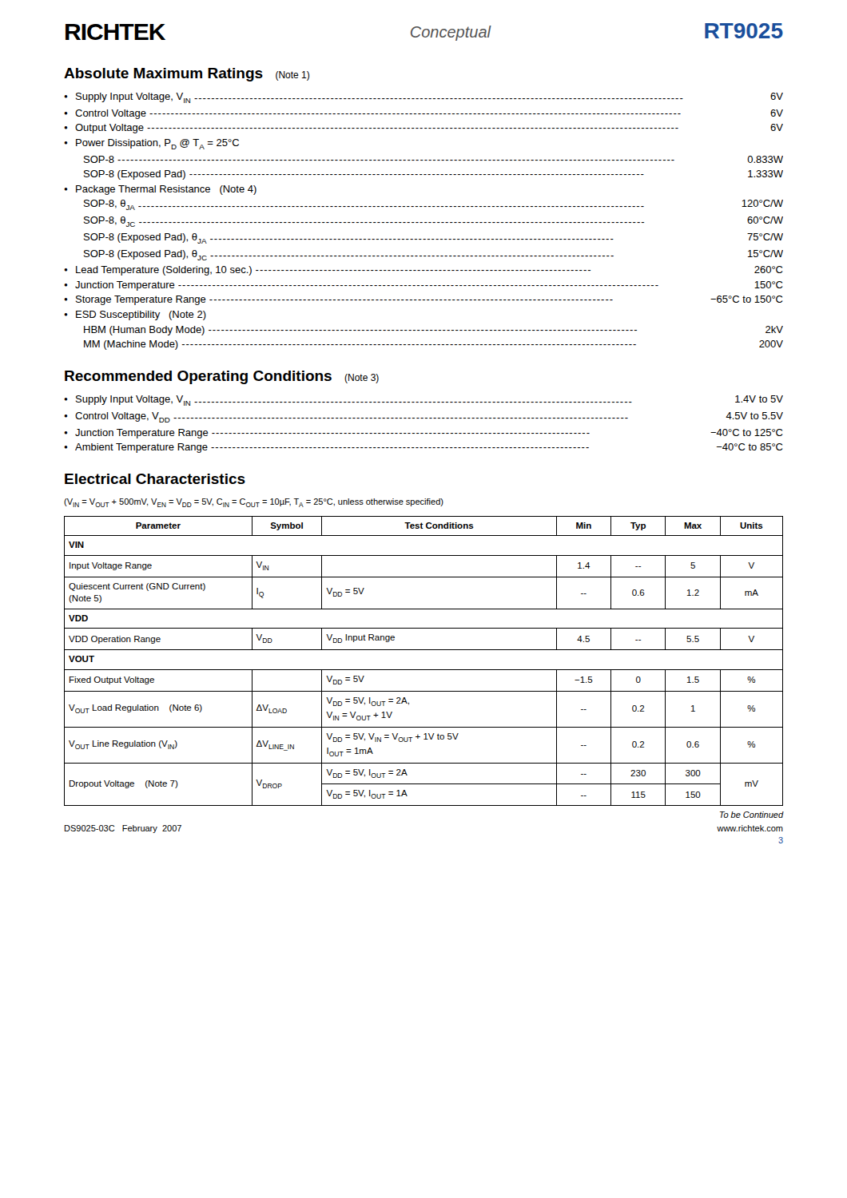RICHTEK
Conceptual
RT9025
Absolute Maximum Ratings (Note 1)
6V Supply Input Voltage, VIN-------------------------------------------------------------------------------------------------------------------
6V Control Voltage-----------------------------------------------------------------------------------------------------------------------------
6V Output Voltage-----------------------------------------------------------------------------------------------------------------------------
Power Dissipation, PD @ TA = 25°C
0.833W SOP-8-----------------------------------------------------------------------------------------------------------------------------------
1.333W SOP-8 (Exposed Pad)-----------------------------------------------------------------------------------------------------------
Package Thermal Resistance (Note 4)
120°C/W SOP-8, θJA-----------------------------------------------------------------------------------------------------------------------
60°C/W SOP-8, θJC-----------------------------------------------------------------------------------------------------------------------
75°C/W SOP-8 (Exposed Pad), θJA-----------------------------------------------------------------------------------------------
15°C/W SOP-8 (Exposed Pad), θJC-----------------------------------------------------------------------------------------------
260°C Lead Temperature (Soldering, 10 sec.)-------------------------------------------------------------------------------
150°C Junction Temperature-----------------------------------------------------------------------------------------------------------------
−65°C to 150°C Storage Temperature Range-----------------------------------------------------------------------------------------------
ESD Susceptibility (Note 2)
2kV HBM (Human Body Mode)-----------------------------------------------------------------------------------------------------
200V MM (Machine Mode)-----------------------------------------------------------------------------------------------------------
Recommended Operating Conditions (Note 3)
1.4V to 5V Supply Input Voltage, VIN-------------------------------------------------------------------------------------------------------
4.5V to 5.5V Control Voltage, VDD-----------------------------------------------------------------------------------------------------------
−40°C to 125°C Junction Temperature Range-----------------------------------------------------------------------------------------
−40°C to 85°C Ambient Temperature Range-----------------------------------------------------------------------------------------
Electrical Characteristics
(VIN = VOUT + 500mV, VEN = VDD = 5V, CIN = COUT = 10µF, TA = 25°C, unless otherwise specified)
| Parameter | Symbol | Test Conditions | Min | Typ | Max | Units |
| --- | --- | --- | --- | --- | --- | --- |
| VIN |
| Input Voltage Range | V IN | | 1.4 | -- | 5 | V |
| Quiescent Current (GND Current) (Note 5) | I Q | V DD = 5V | -- | 0.6 | 1.2 | mA |
| VDD |
| VDD Operation Range | V DD | V DD Input Range | 4.5 | -- | 5.5 | V |
| VOUT |
| Fixed Output Voltage | | V DD = 5V | −1.5 | 0 | 1.5 | % |
| V OUT Load Regulation (Note 6) | ΔV LOAD | V DD = 5V, I OUT = 2A, V IN = V OUT + 1V | -- | 0.2 | 1 | % |
| V OUT Line Regulation (V IN ) | ΔV LINE_IN | V DD = 5V, V IN = V OUT + 1V to 5V I OUT = 1mA | -- | 0.2 | 0.6 | % |
| Dropout Voltage (Note 7) | V DROP | V DD = 5V, I OUT = 2A | -- | 230 | 300 | mV |
| V DD = 5V, I OUT = 1A | -- | 115 | 150 |
To be Continued
DS9025-03C February 2007
www.richtek.com
3